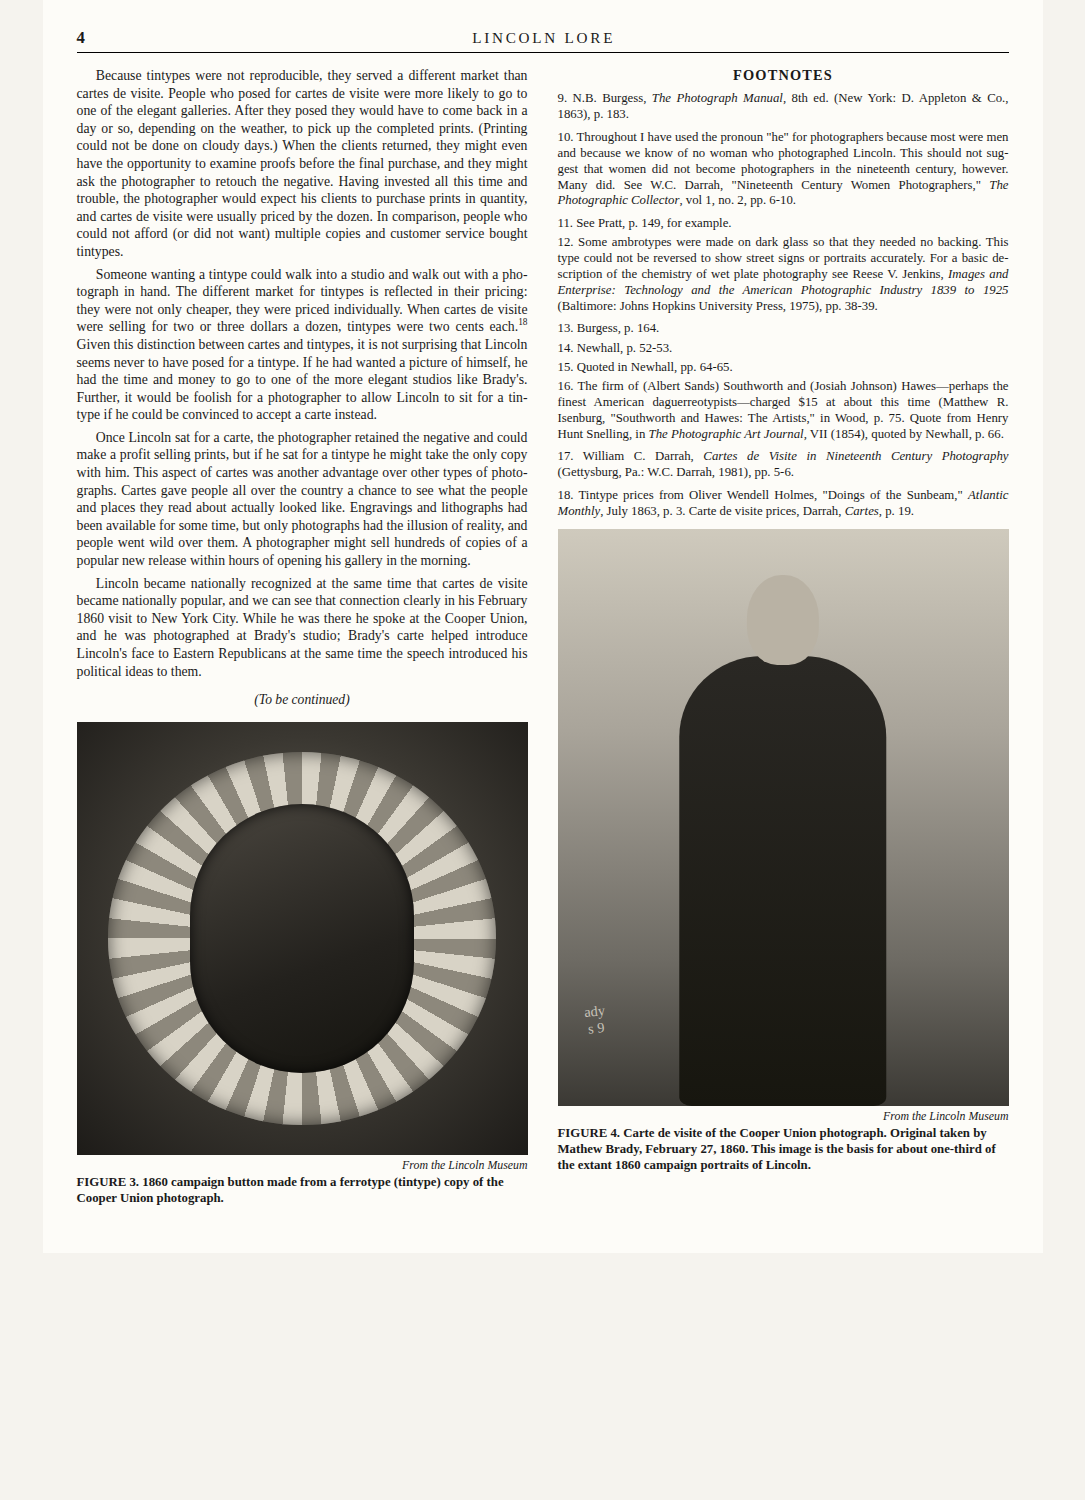4
LINCOLN LORE
Because tintypes were not reproducible, they served a different market than cartes de visite. People who posed for cartes de visite were more likely to go to one of the elegant galleries. After they posed they would have to come back in a day or so, depending on the weather, to pick up the completed prints. (Printing could not be done on cloudy days.) When the clients returned, they might even have the opportunity to examine proofs before the final purchase, and they might ask the photographer to retouch the negative. Having invested all this time and trouble, the photographer would expect his clients to purchase prints in quantity, and cartes de visite were usually priced by the dozen. In comparison, people who could not afford (or did not want) multiple copies and customer service bought tintypes.
Someone wanting a tintype could walk into a studio and walk out with a photograph in hand. The different market for tintypes is reflected in their pricing: they were not only cheaper, they were priced individually. When cartes de visite were selling for two or three dollars a dozen, tintypes were two cents each.18 Given this distinction between cartes and tintypes, it is not surprising that Lincoln seems never to have posed for a tintype. If he had wanted a picture of himself, he had the time and money to go to one of the more elegant studios like Brady's. Further, it would be foolish for a photographer to allow Lincoln to sit for a tintype if he could be convinced to accept a carte instead.
Once Lincoln sat for a carte, the photographer retained the negative and could make a profit selling prints, but if he sat for a tintype he might take the only copy with him. This aspect of cartes was another advantage over other types of photographs. Cartes gave people all over the country a chance to see what the people and places they read about actually looked like. Engravings and lithographs had been available for some time, but only photographs had the illusion of reality, and people went wild over them. A photographer might sell hundreds of copies of a popular new release within hours of opening his gallery in the morning.
Lincoln became nationally recognized at the same time that cartes de visite became nationally popular, and we can see that connection clearly in his February 1860 visit to New York City. While he was there he spoke at the Cooper Union, and he was photographed at Brady's studio; Brady's carte helped introduce Lincoln's face to Eastern Republicans at the same time the speech introduced his political ideas to them.
(To be continued)
From the Lincoln Museum
FIGURE 3. 1860 campaign button made from a ferrotype (tintype) copy of the Cooper Union photograph.
FOOTNOTES
9. N.B. Burgess, The Photograph Manual, 8th ed. (New York: D. Appleton & Co., 1863), p. 183.
10. Throughout I have used the pronoun "he" for photographers because most were men and because we know of no woman who photographed Lincoln. This should not suggest that women did not become photographers in the nineteenth century, however. Many did. See W.C. Darrah, "Nineteenth Century Women Photographers," The Photographic Collector, vol 1, no. 2, pp. 6-10.
11. See Pratt, p. 149, for example.
12. Some ambrotypes were made on dark glass so that they needed no backing. This type could not be reversed to show street signs or portraits accurately. For a basic description of the chemistry of wet plate photography see Reese V. Jenkins, Images and Enterprise: Technology and the American Photographic Industry 1839 to 1925 (Baltimore: Johns Hopkins University Press, 1975), pp. 38-39.
13. Burgess, p. 164.
14. Newhall, p. 52-53.
15. Quoted in Newhall, pp. 64-65.
16. The firm of (Albert Sands) Southworth and (Josiah Johnson) Hawes—perhaps the finest American daguerreotypists—charged $15 at about this time (Matthew R. Isenburg, "Southworth and Hawes: The Artists," in Wood, p. 75. Quote from Henry Hunt Snelling, in The Photographic Art Journal, VII (1854), quoted by Newhall, p. 66.
17. William C. Darrah, Cartes de Visite in Nineteenth Century Photography (Gettysburg, Pa.: W.C. Darrah, 1981), pp. 5-6.
18. Tintype prices from Oliver Wendell Holmes, "Doings of the Sunbeam," Atlantic Monthly, July 1863, p. 3. Carte de visite prices, Darrah, Cartes, p. 19.
ady
s 9
From the Lincoln Museum
FIGURE 4. Carte de visite of the Cooper Union photograph. Original taken by Mathew Brady, February 27, 1860. This image is the basis for about one-third of the extant 1860 campaign portraits of Lincoln.